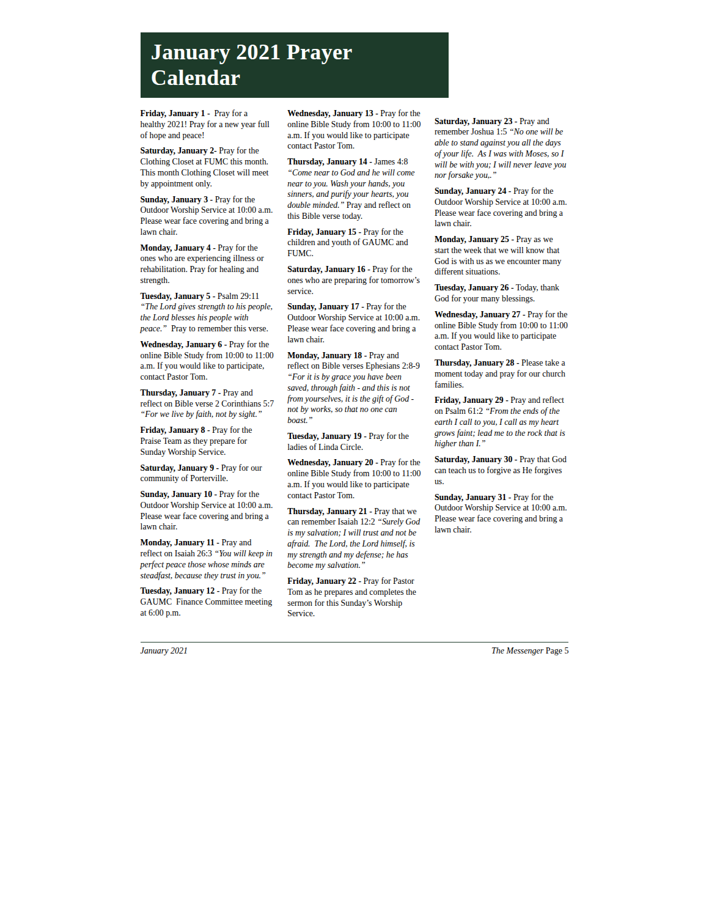January 2021 Prayer Calendar
Friday, January 1 - Pray for a healthy 2021! Pray for a new year full of hope and peace!
Saturday, January 2- Pray for the Clothing Closet at FUMC this month. This month Clothing Closet will meet by appointment only.
Sunday, January 3 - Pray for the Outdoor Worship Service at 10:00 a.m. Please wear face covering and bring a lawn chair.
Monday, January 4 - Pray for the ones who are experiencing illness or rehabilitation. Pray for healing and strength.
Tuesday, January 5 - Psalm 29:11 “The Lord gives strength to his people, the Lord blesses his people with peace.” Pray to remember this verse.
Wednesday, January 6 - Pray for the online Bible Study from 10:00 to 11:00 a.m. If you would like to participate, contact Pastor Tom.
Thursday, January 7 - Pray and reflect on Bible verse 2 Corinthians 5:7 “For we live by faith, not by sight.”
Friday, January 8 - Pray for the Praise Team as they prepare for Sunday Worship Service.
Saturday, January 9 - Pray for our community of Porterville.
Sunday, January 10 - Pray for the Outdoor Worship Service at 10:00 a.m. Please wear face covering and bring a lawn chair.
Monday, January 11 - Pray and reflect on Isaiah 26:3 “You will keep in perfect peace those whose minds are steadfast, because they trust in you.”
Tuesday, January 12 - Pray for the GAUMC Finance Committee meeting at 6:00 p.m.
Wednesday, January 13 - Pray for the online Bible Study from 10:00 to 11:00 a.m. If you would like to participate contact Pastor Tom.
Thursday, January 14 - James 4:8 “Come near to God and he will come near to you. Wash your hands, you sinners, and purify your hearts, you double minded.” Pray and reflect on this Bible verse today.
Friday, January 15 - Pray for the children and youth of GAUMC and FUMC.
Saturday, January 16 - Pray for the ones who are preparing for tomorrow’s service.
Sunday, January 17 - Pray for the Outdoor Worship Service at 10:00 a.m. Please wear face covering and bring a lawn chair.
Monday, January 18 - Pray and reflect on Bible verses Ephesians 2:8-9 “For it is by grace you have been saved, through faith - and this is not from yourselves, it is the gift of God - not by works, so that no one can boast.”
Tuesday, January 19 - Pray for the ladies of Linda Circle.
Wednesday, January 20 - Pray for the online Bible Study from 10:00 to 11:00 a.m. If you would like to participate contact Pastor Tom.
Thursday, January 21 - Pray that we can remember Isaiah 12:2 “Surely God is my salvation; I will trust and not be afraid. The Lord, the Lord himself, is my strength and my defense; he has become my salvation.”
Friday, January 22 - Pray for Pastor Tom as he prepares and completes the sermon for this Sunday’s Worship Service.
Lord,
Hear Our
Prayer
Saturday, January 23 - Pray and remember Joshua 1:5 “No one will be able to stand against you all the days of your life. As I was with Moses, so I will be with you; I will never leave you nor forsake you,.”
Sunday, January 24 - Pray for the Outdoor Worship Service at 10:00 a.m. Please wear face covering and bring a lawn chair.
Monday, January 25 - Pray as we start the week that we will know that God is with us as we encounter many different situations.
Tuesday, January 26 - Today, thank God for your many blessings.
Wednesday, January 27 - Pray for the online Bible Study from 10:00 to 11:00 a.m. If you would like to participate contact Pastor Tom.
Thursday, January 28 - Please take a moment today and pray for our church families.
Friday, January 29 - Pray and reflect on Psalm 61:2 “From the ends of the earth I call to you, I call as my heart grows faint; lead me to the rock that is higher than I.”
Saturday, January 30 - Pray that God can teach us to forgive as He forgives us.
Sunday, January 31 - Pray for the Outdoor Worship Service at 10:00 a.m. Please wear face covering and bring a lawn chair.
January 2021
The Messenger Page 5